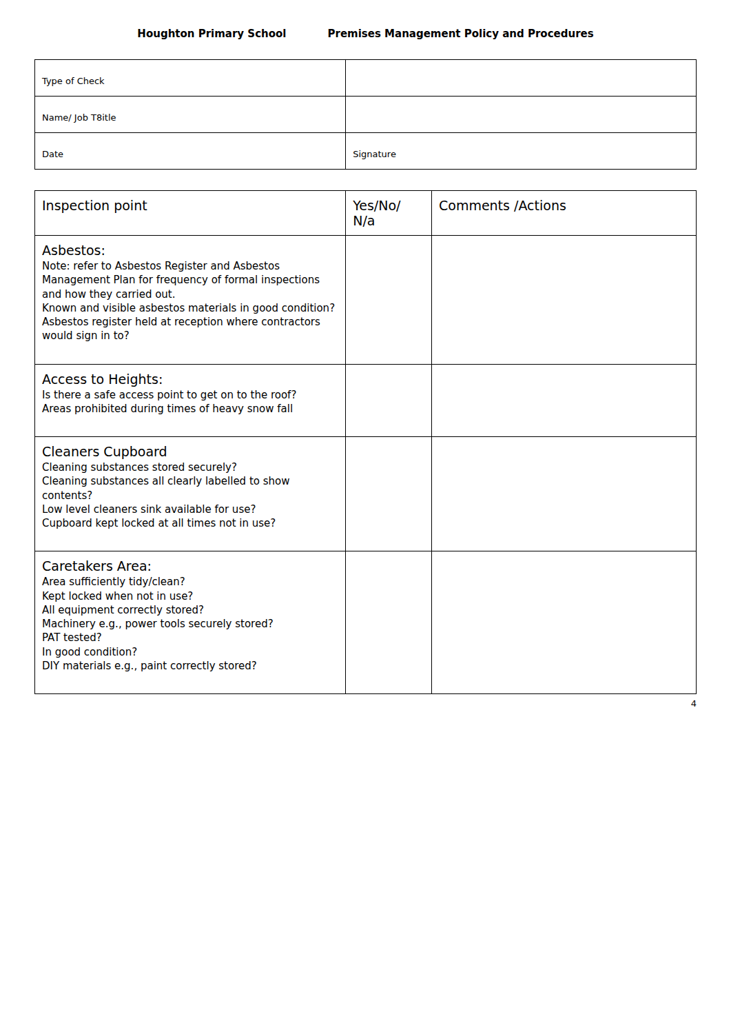Houghton Primary School Premises Management Policy and Procedures
| Type of Check | |
| Name/ Job T8itle | |
| Date | Signature |
| Inspection point | Yes/No/ N/a | Comments /Actions |
| --- | --- | --- |
| Asbestos: Note: refer to Asbestos Register and Asbestos Management Plan for frequency of formal inspections and how they carried out. Known and visible asbestos materials in good condition? Asbestos register held at reception where contractors would sign in to? | | |
| Access to Heights: Is there a safe access point to get on to the roof? Areas prohibited during times of heavy snow fall | | |
| Cleaners Cupboard Cleaning substances stored securely? Cleaning substances all clearly labelled to show contents? Low level cleaners sink available for use? Cupboard kept locked at all times not in use? | | |
| Caretakers Area: Area sufficiently tidy/clean? Kept locked when not in use? All equipment correctly stored? Machinery e.g., power tools securely stored? PAT tested? In good condition? DIY materials e.g., paint correctly stored? | | |
4